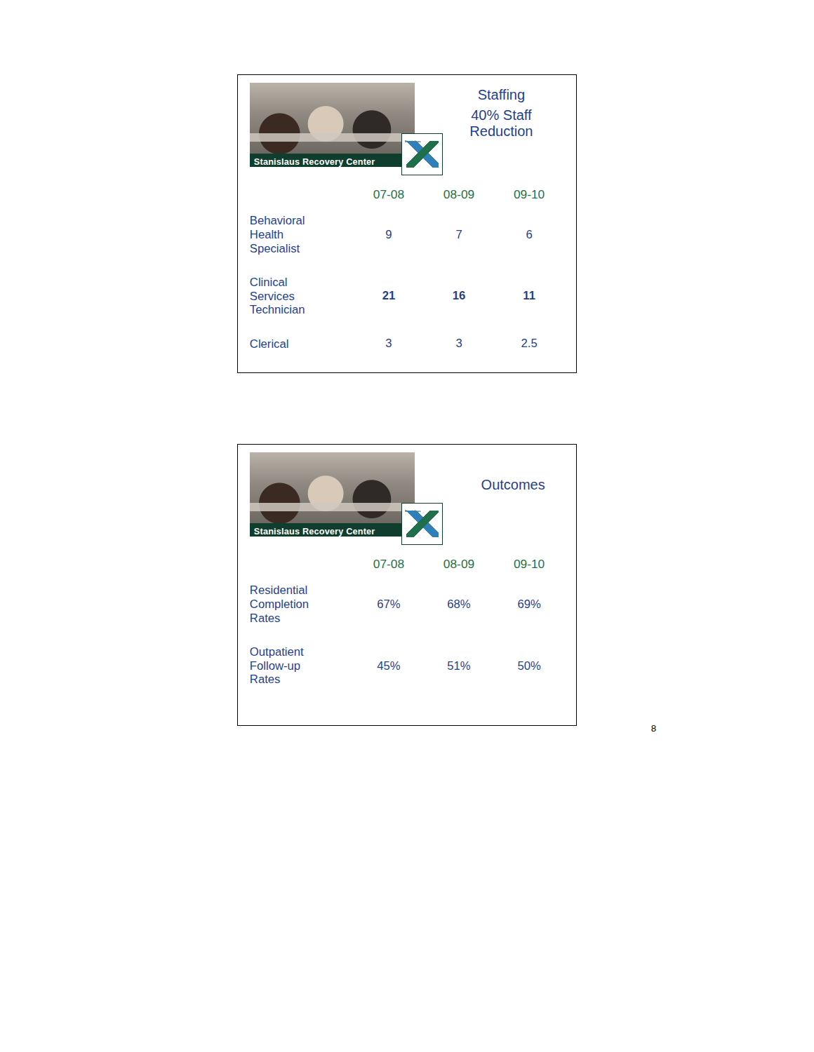Stanislaus Recovery Center Stanislaus
Staffing
40% Staff Reduction
| | 07-08 | 08-09 | 09-10 |
| --- | --- | --- | --- |
| Behavioral Health Specialist | 9 | 7 | 6 |
| Clinical Services Technician | 21 | 16 | 11 |
| Clerical | 3 | 3 | 2.5 |
Stanislaus Recovery Center Stanislaus
Outcomes
| | 07-08 | 08-09 | 09-10 |
| --- | --- | --- | --- |
| Residential Completion Rates | 67% | 68% | 69% |
| Outpatient Follow-up Rates | 45% | 51% | 50% |
8